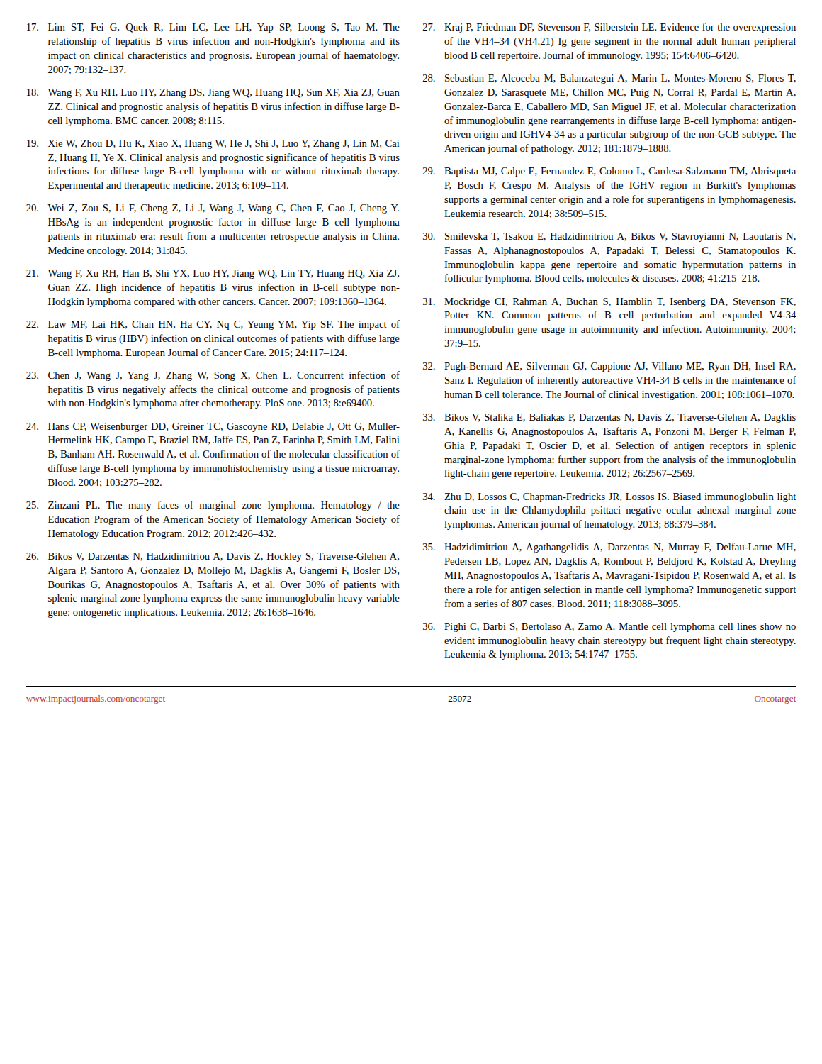17. Lim ST, Fei G, Quek R, Lim LC, Lee LH, Yap SP, Loong S, Tao M. The relationship of hepatitis B virus infection and non-Hodgkin's lymphoma and its impact on clinical characteristics and prognosis. European journal of haematology. 2007; 79:132–137.
18. Wang F, Xu RH, Luo HY, Zhang DS, Jiang WQ, Huang HQ, Sun XF, Xia ZJ, Guan ZZ. Clinical and prognostic analysis of hepatitis B virus infection in diffuse large B-cell lymphoma. BMC cancer. 2008; 8:115.
19. Xie W, Zhou D, Hu K, Xiao X, Huang W, He J, Shi J, Luo Y, Zhang J, Lin M, Cai Z, Huang H, Ye X. Clinical analysis and prognostic significance of hepatitis B virus infections for diffuse large B-cell lymphoma with or without rituximab therapy. Experimental and therapeutic medicine. 2013; 6:109–114.
20. Wei Z, Zou S, Li F, Cheng Z, Li J, Wang J, Wang C, Chen F, Cao J, Cheng Y. HBsAg is an independent prognostic factor in diffuse large B cell lymphoma patients in rituximab era: result from a multicenter retrospectie analysis in China. Medcine oncology. 2014; 31:845.
21. Wang F, Xu RH, Han B, Shi YX, Luo HY, Jiang WQ, Lin TY, Huang HQ, Xia ZJ, Guan ZZ. High incidence of hepatitis B virus infection in B-cell subtype non-Hodgkin lymphoma compared with other cancers. Cancer. 2007; 109:1360–1364.
22. Law MF, Lai HK, Chan HN, Ha CY, Nq C, Yeung YM, Yip SF. The impact of hepatitis B virus (HBV) infection on clinical outcomes of patients with diffuse large B-cell lymphoma. European Journal of Cancer Care. 2015; 24:117–124.
23. Chen J, Wang J, Yang J, Zhang W, Song X, Chen L. Concurrent infection of hepatitis B virus negatively affects the clinical outcome and prognosis of patients with non-Hodgkin's lymphoma after chemotherapy. PloS one. 2013; 8:e69400.
24. Hans CP, Weisenburger DD, Greiner TC, Gascoyne RD, Delabie J, Ott G, Muller-Hermelink HK, Campo E, Braziel RM, Jaffe ES, Pan Z, Farinha P, Smith LM, Falini B, Banham AH, Rosenwald A, et al. Confirmation of the molecular classification of diffuse large B-cell lymphoma by immunohistochemistry using a tissue microarray. Blood. 2004; 103:275–282.
25. Zinzani PL. The many faces of marginal zone lymphoma. Hematology / the Education Program of the American Society of Hematology American Society of Hematology Education Program. 2012; 2012:426–432.
26. Bikos V, Darzentas N, Hadzidimitriou A, Davis Z, Hockley S, Traverse-Glehen A, Algara P, Santoro A, Gonzalez D, Mollejo M, Dagklis A, Gangemi F, Bosler DS, Bourikas G, Anagnostopoulos A, Tsaftaris A, et al. Over 30% of patients with splenic marginal zone lymphoma express the same immunoglobulin heavy variable gene: ontogenetic implications. Leukemia. 2012; 26:1638–1646.
27. Kraj P, Friedman DF, Stevenson F, Silberstein LE. Evidence for the overexpression of the VH4–34 (VH4.21) Ig gene segment in the normal adult human peripheral blood B cell repertoire. Journal of immunology. 1995; 154:6406–6420.
28. Sebastian E, Alcoceba M, Balanzategui A, Marin L, Montes-Moreno S, Flores T, Gonzalez D, Sarasquete ME, Chillon MC, Puig N, Corral R, Pardal E, Martin A, Gonzalez-Barca E, Caballero MD, San Miguel JF, et al. Molecular characterization of immunoglobulin gene rearrangements in diffuse large B-cell lymphoma: antigen-driven origin and IGHV4-34 as a particular subgroup of the non-GCB subtype. The American journal of pathology. 2012; 181:1879–1888.
29. Baptista MJ, Calpe E, Fernandez E, Colomo L, Cardesa-Salzmann TM, Abrisqueta P, Bosch F, Crespo M. Analysis of the IGHV region in Burkitt's lymphomas supports a germinal center origin and a role for superantigens in lymphomagenesis. Leukemia research. 2014; 38:509–515.
30. Smilevska T, Tsakou E, Hadzidimitriou A, Bikos V, Stavroyianni N, Laoutaris N, Fassas A, Alphanagnostopoulos A, Papadaki T, Belessi C, Stamatopoulos K. Immunoglobulin kappa gene repertoire and somatic hypermutation patterns in follicular lymphoma. Blood cells, molecules & diseases. 2008; 41:215–218.
31. Mockridge CI, Rahman A, Buchan S, Hamblin T, Isenberg DA, Stevenson FK, Potter KN. Common patterns of B cell perturbation and expanded V4-34 immunoglobulin gene usage in autoimmunity and infection. Autoimmunity. 2004; 37:9–15.
32. Pugh-Bernard AE, Silverman GJ, Cappione AJ, Villano ME, Ryan DH, Insel RA, Sanz I. Regulation of inherently autoreactive VH4-34 B cells in the maintenance of human B cell tolerance. The Journal of clinical investigation. 2001; 108:1061–1070.
33. Bikos V, Stalika E, Baliakas P, Darzentas N, Davis Z, Traverse-Glehen A, Dagklis A, Kanellis G, Anagnostopoulos A, Tsaftaris A, Ponzoni M, Berger F, Felman P, Ghia P, Papadaki T, Oscier D, et al. Selection of antigen receptors in splenic marginal-zone lymphoma: further support from the analysis of the immunoglobulin light-chain gene repertoire. Leukemia. 2012; 26:2567–2569.
34. Zhu D, Lossos C, Chapman-Fredricks JR, Lossos IS. Biased immunoglobulin light chain use in the Chlamydophila psittaci negative ocular adnexal marginal zone lymphomas. American journal of hematology. 2013; 88:379–384.
35. Hadzidimitriou A, Agathangelidis A, Darzentas N, Murray F, Delfau-Larue MH, Pedersen LB, Lopez AN, Dagklis A, Rombout P, Beldjord K, Kolstad A, Dreyling MH, Anagnostopoulos A, Tsaftaris A, Mavragani-Tsipidou P, Rosenwald A, et al. Is there a role for antigen selection in mantle cell lymphoma? Immunogenetic support from a series of 807 cases. Blood. 2011; 118:3088–3095.
36. Pighi C, Barbi S, Bertolaso A, Zamo A. Mantle cell lymphoma cell lines show no evident immunoglobulin heavy chain stereotypy but frequent light chain stereotypy. Leukemia & lymphoma. 2013; 54:1747–1755.
www.impactjournals.com/oncotarget 25072 Oncotarget